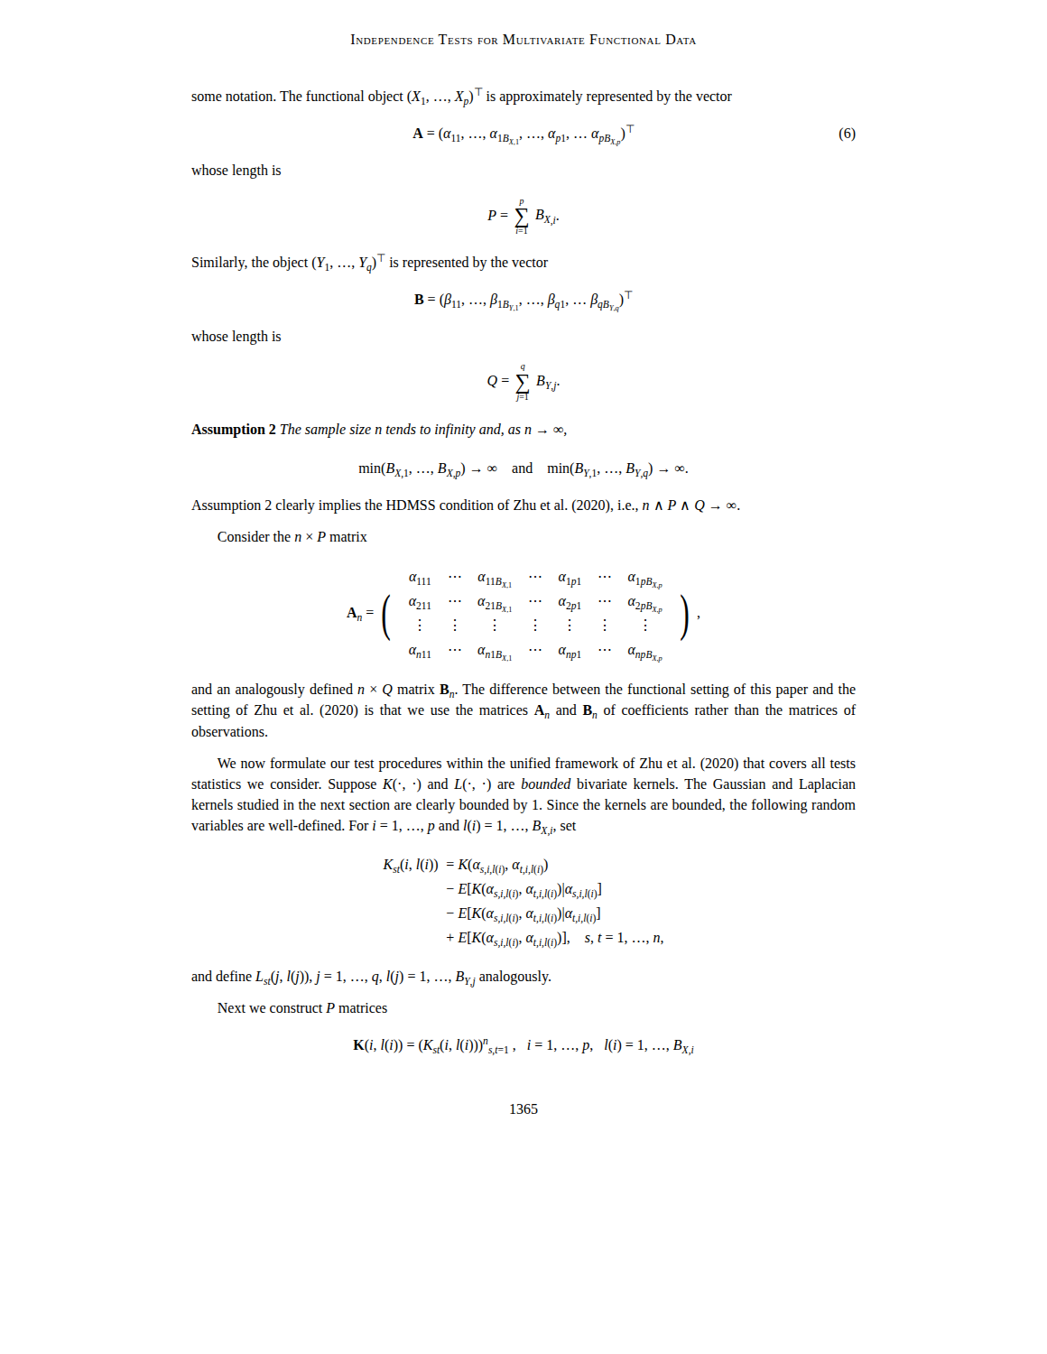Independence Tests for Multivariate Functional Data
some notation. The functional object (X1, …, Xp)⊤ is approximately represented by the vector
A = (α11, …, α1BX,1, …, αp1, … αpBX,p)⊤ (6)
whose length is
P = p∑i=1 BX,i.
Similarly, the object (Y1, …, Yq)⊤ is represented by the vector
B = (β11, …, β1BY,1, …, βq1, … βqBY,q)⊤
whose length is
Q = q∑j=1 BY,j.
Assumption 2 The sample size n tends to infinity and, as n → ∞,
min(BX,1, …, BX,p) → ∞ and min(BY,1, …, BY,q) → ∞.
Assumption 2 clearly implies the HDMSS condition of Zhu et al. (2020), i.e., n ∧ P ∧ Q → ∞.
Consider the n × P matrix
An = (
| α 111 | ⋯ | α 11 B X ,1 | ⋯ | α 1 p 1 | ⋯ | α 1 pB X , p |
| α 211 | ⋯ | α 21 B X ,1 | ⋯ | α 2 p 1 | ⋯ | α 2 pB X , p |
| ⋮ | ⋮ | ⋮ | ⋮ | ⋮ | ⋮ | ⋮ |
| α n 11 | ⋯ | α n 1 B X ,1 | ⋯ | α np 1 | ⋯ | α npB X , p |
) ,
and an analogously defined n × Q matrix Bn. The difference between the functional setting of this paper and the setting of Zhu et al. (2020) is that we use the matrices An and Bn of coefficients rather than the matrices of observations.
We now formulate our test procedures within the unified framework of Zhu et al. (2020) that covers all tests statistics we consider. Suppose K(·, ·) and L(·, ·) are bounded bivariate kernels. The Gaussian and Laplacian kernels studied in the next section are clearly bounded by 1. Since the kernels are bounded, the following random variables are well-defined. For i = 1, …, p and l(i) = 1, …, BX,i, set
| K st ( i , l ( i )) | = | K ( α s,i,l ( i ) , α t,i,l ( i ) ) |
| | − | E [ K ( α s,i,l ( i ) , α t,i,l ( i ) )/ α s,i,l ( i ) ] |
| | − | E [ K ( α s,i,l ( i ) , α t,i,l ( i ) )/ α t,i,l ( i ) ] |
| | + | E [ K ( α s,i,l ( i ) , α t,i,l ( i ) )], s , t = 1, …, n , |
and define Lst(j, l(j)), j = 1, …, q, l(j) = 1, …, BY,j analogously.
Next we construct P matrices
K(i, l(i)) = (Kst(i, l(i)))ns,t=1 , i = 1, …, p, l(i) = 1, …, BX,i
1365